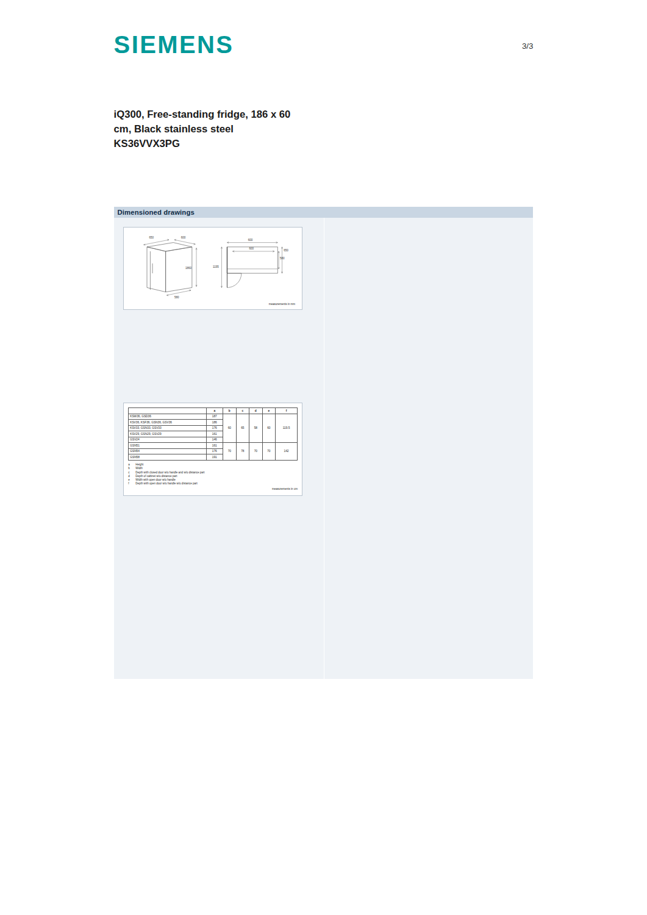SIEMENS
3/3
iQ300, Free-standing fridge, 186 x 60
cm, Black stainless steel KS36VVX3PG
Dimensioned drawings
650 600 1860 580 600 600 650 580 1195
measurements in mm
| | a | b | c | d | e | f |
| --- | --- | --- | --- | --- | --- | --- |
| KSW36, GSD36 | 187 | 60 | 65 | 58 | 60 | 119.5 |
| KSV36, KSF36, GSN36, GSV36 | 186 |
| KSV33, GSN33, GSV33 | 176 |
| KSV29, GSN29, GSV29 | 161 |
| GSV24 | 146 |
| GSN51 | 161 | 70 | 78 | 70 | 70 | 142 |
| GSN54 | 176 |
| GSN58 | 191 |
a Height
b Width
c Depth with closed door w/o handle and w/o distance part
d Depth of cabinet w/o distance part
e Width with open door w/o handle
f Depth with open door w/o handle w/o distance part
measurements in cm